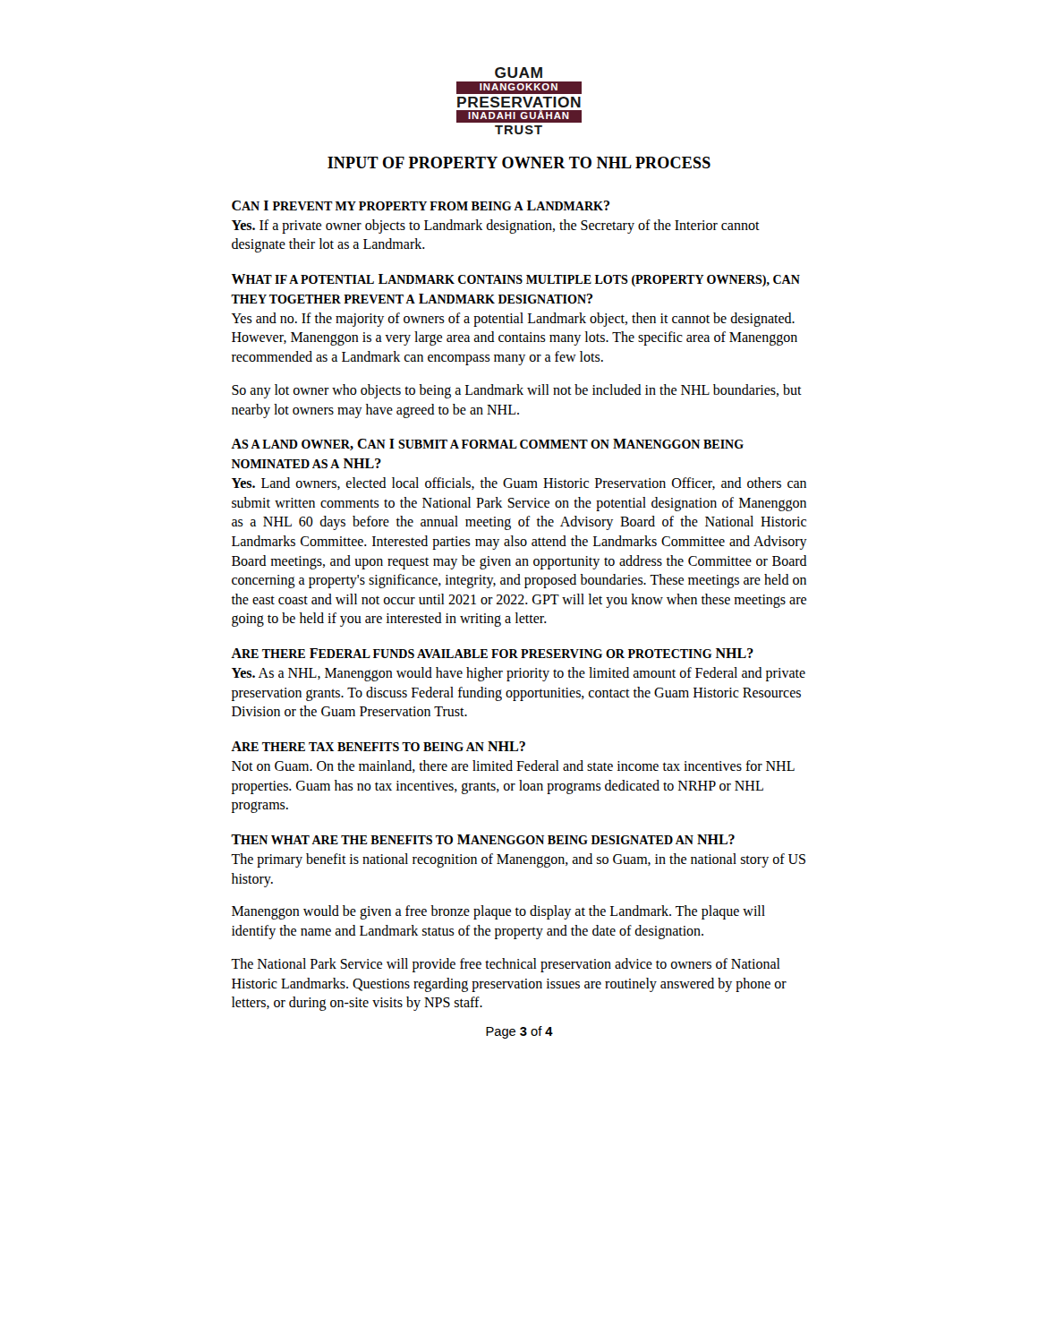GUAM INANGOKKON PRESERVATION INADAHI GUÅHAN TRUST
INPUT OF PROPERTY OWNER TO NHL PROCESS
CAN I PREVENT MY PROPERTY FROM BEING A LANDMARK?
Yes. If a private owner objects to Landmark designation, the Secretary of the Interior cannot designate their lot as a Landmark.
WHAT IF A POTENTIAL LANDMARK CONTAINS MULTIPLE LOTS (PROPERTY OWNERS), CAN THEY TOGETHER PREVENT A LANDMARK DESIGNATION?
Yes and no. If the majority of owners of a potential Landmark object, then it cannot be designated. However, Manenggon is a very large area and contains many lots. The specific area of Manenggon recommended as a Landmark can encompass many or a few lots.
So any lot owner who objects to being a Landmark will not be included in the NHL boundaries, but nearby lot owners may have agreed to be an NHL.
AS A LAND OWNER, CAN I SUBMIT A FORMAL COMMENT ON MANENGGON BEING NOMINATED AS A NHL?
Yes. Land owners, elected local officials, the Guam Historic Preservation Officer, and others can submit written comments to the National Park Service on the potential designation of Manenggon as a NHL 60 days before the annual meeting of the Advisory Board of the National Historic Landmarks Committee. Interested parties may also attend the Landmarks Committee and Advisory Board meetings, and upon request may be given an opportunity to address the Committee or Board concerning a property's significance, integrity, and proposed boundaries. These meetings are held on the east coast and will not occur until 2021 or 2022. GPT will let you know when these meetings are going to be held if you are interested in writing a letter.
ARE THERE FEDERAL FUNDS AVAILABLE FOR PRESERVING OR PROTECTING NHL?
Yes. As a NHL, Manenggon would have higher priority to the limited amount of Federal and private preservation grants. To discuss Federal funding opportunities, contact the Guam Historic Resources Division or the Guam Preservation Trust.
ARE THERE TAX BENEFITS TO BEING AN NHL?
Not on Guam. On the mainland, there are limited Federal and state income tax incentives for NHL properties. Guam has no tax incentives, grants, or loan programs dedicated to NRHP or NHL programs.
THEN WHAT ARE THE BENEFITS TO MANENGGON BEING DESIGNATED AN NHL?
The primary benefit is national recognition of Manenggon, and so Guam, in the national story of US history.
Manenggon would be given a free bronze plaque to display at the Landmark. The plaque will identify the name and Landmark status of the property and the date of designation.
The National Park Service will provide free technical preservation advice to owners of National Historic Landmarks. Questions regarding preservation issues are routinely answered by phone or letters, or during on-site visits by NPS staff.
Page 3 of 4